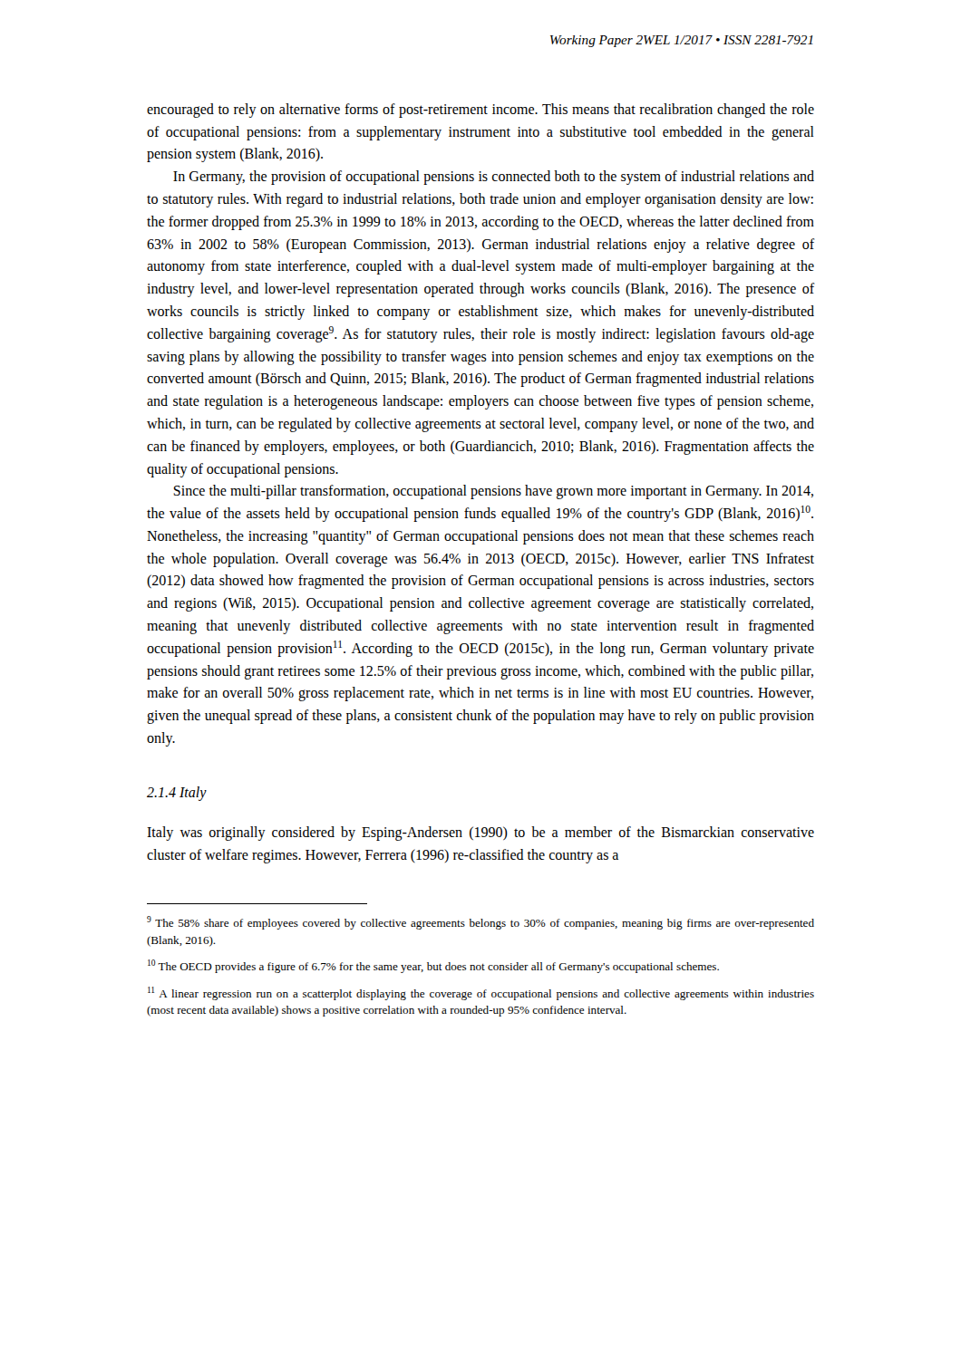Working Paper 2WEL 1/2017 • ISSN 2281-7921
encouraged to rely on alternative forms of post-retirement income. This means that recalibration changed the role of occupational pensions: from a supplementary instrument into a substitutive tool embedded in the general pension system (Blank, 2016).
In Germany, the provision of occupational pensions is connected both to the system of industrial relations and to statutory rules. With regard to industrial relations, both trade union and employer organisation density are low: the former dropped from 25.3% in 1999 to 18% in 2013, according to the OECD, whereas the latter declined from 63% in 2002 to 58% (European Commission, 2013). German industrial relations enjoy a relative degree of autonomy from state interference, coupled with a dual-level system made of multi-employer bargaining at the industry level, and lower-level representation operated through works councils (Blank, 2016). The presence of works councils is strictly linked to company or establishment size, which makes for unevenly-distributed collective bargaining coverage9. As for statutory rules, their role is mostly indirect: legislation favours old-age saving plans by allowing the possibility to transfer wages into pension schemes and enjoy tax exemptions on the converted amount (Börsch and Quinn, 2015; Blank, 2016). The product of German fragmented industrial relations and state regulation is a heterogeneous landscape: employers can choose between five types of pension scheme, which, in turn, can be regulated by collective agreements at sectoral level, company level, or none of the two, and can be financed by employers, employees, or both (Guardiancich, 2010; Blank, 2016). Fragmentation affects the quality of occupational pensions.
Since the multi-pillar transformation, occupational pensions have grown more important in Germany. In 2014, the value of the assets held by occupational pension funds equalled 19% of the country's GDP (Blank, 2016)10. Nonetheless, the increasing "quantity" of German occupational pensions does not mean that these schemes reach the whole population. Overall coverage was 56.4% in 2013 (OECD, 2015c). However, earlier TNS Infratest (2012) data showed how fragmented the provision of German occupational pensions is across industries, sectors and regions (Wiß, 2015). Occupational pension and collective agreement coverage are statistically correlated, meaning that unevenly distributed collective agreements with no state intervention result in fragmented occupational pension provision11. According to the OECD (2015c), in the long run, German voluntary private pensions should grant retirees some 12.5% of their previous gross income, which, combined with the public pillar, make for an overall 50% gross replacement rate, which in net terms is in line with most EU countries. However, given the unequal spread of these plans, a consistent chunk of the population may have to rely on public provision only.
2.1.4 Italy
Italy was originally considered by Esping-Andersen (1990) to be a member of the Bismarckian conservative cluster of welfare regimes. However, Ferrera (1996) re-classified the country as a
9 The 58% share of employees covered by collective agreements belongs to 30% of companies, meaning big firms are over-represented (Blank, 2016).
10 The OECD provides a figure of 6.7% for the same year, but does not consider all of Germany's occupational schemes.
11 A linear regression run on a scatterplot displaying the coverage of occupational pensions and collective agreements within industries (most recent data available) shows a positive correlation with a rounded-up 95% confidence interval.